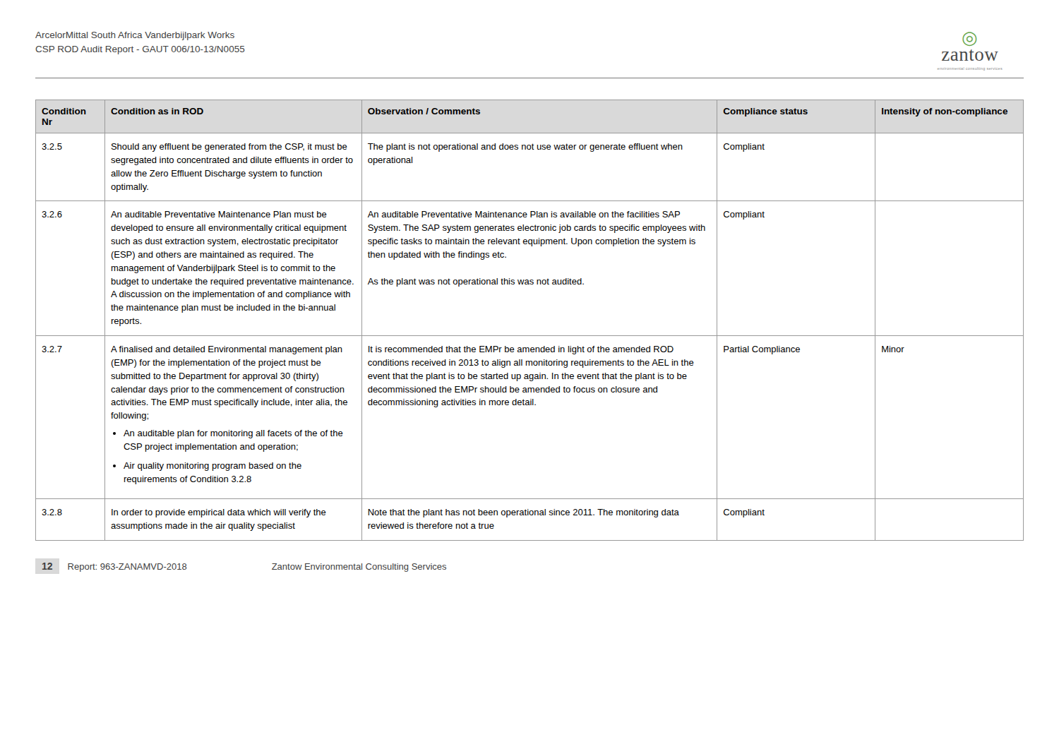ArcelorMittal South Africa Vanderbijlpark Works
CSP ROD Audit Report - GAUT 006/10-13/N0055
◎
zantow
environmental consulting services
| Condition Nr | Condition as in ROD | Observation / Comments | Compliance status | Intensity of non-compliance |
| --- | --- | --- | --- | --- |
| 3.2.5 | Should any effluent be generated from the CSP, it must be segregated into concentrated and dilute effluents in order to allow the Zero Effluent Discharge system to function optimally. | The plant is not operational and does not use water or generate effluent when operational | Compliant | |
| 3.2.6 | An auditable Preventative Maintenance Plan must be developed to ensure all environmentally critical equipment such as dust extraction system, electrostatic precipitator (ESP) and others are maintained as required. The management of Vanderbijlpark Steel is to commit to the budget to undertake the required preventative maintenance. A discussion on the implementation of and compliance with the maintenance plan must be included in the bi-annual reports. | An auditable Preventative Maintenance Plan is available on the facilities SAP System. The SAP system generates electronic job cards to specific employees with specific tasks to maintain the relevant equipment. Upon completion the system is then updated with the findings etc. As the plant was not operational this was not audited. | Compliant | |
| 3.2.7 | A finalised and detailed Environmental management plan (EMP) for the implementation of the project must be submitted to the Department for approval 30 (thirty) calendar days prior to the commencement of construction activities. The EMP must specifically include, inter alia, the following; An auditable plan for monitoring all facets of the of the CSP project implementation and operation; Air quality monitoring program based on the requirements of Condition 3.2.8 | It is recommended that the EMPr be amended in light of the amended ROD conditions received in 2013 to align all monitoring requirements to the AEL in the event that the plant is to be started up again. In the event that the plant is to be decommissioned the EMPr should be amended to focus on closure and decommissioning activities in more detail. | Partial Compliance | Minor |
| 3.2.8 | In order to provide empirical data which will verify the assumptions made in the air quality specialist | Note that the plant has not been operational since 2011. The monitoring data reviewed is therefore not a true | Compliant | |
12 Report: 963-ZANAMVD-2018
Zantow Environmental Consulting Services